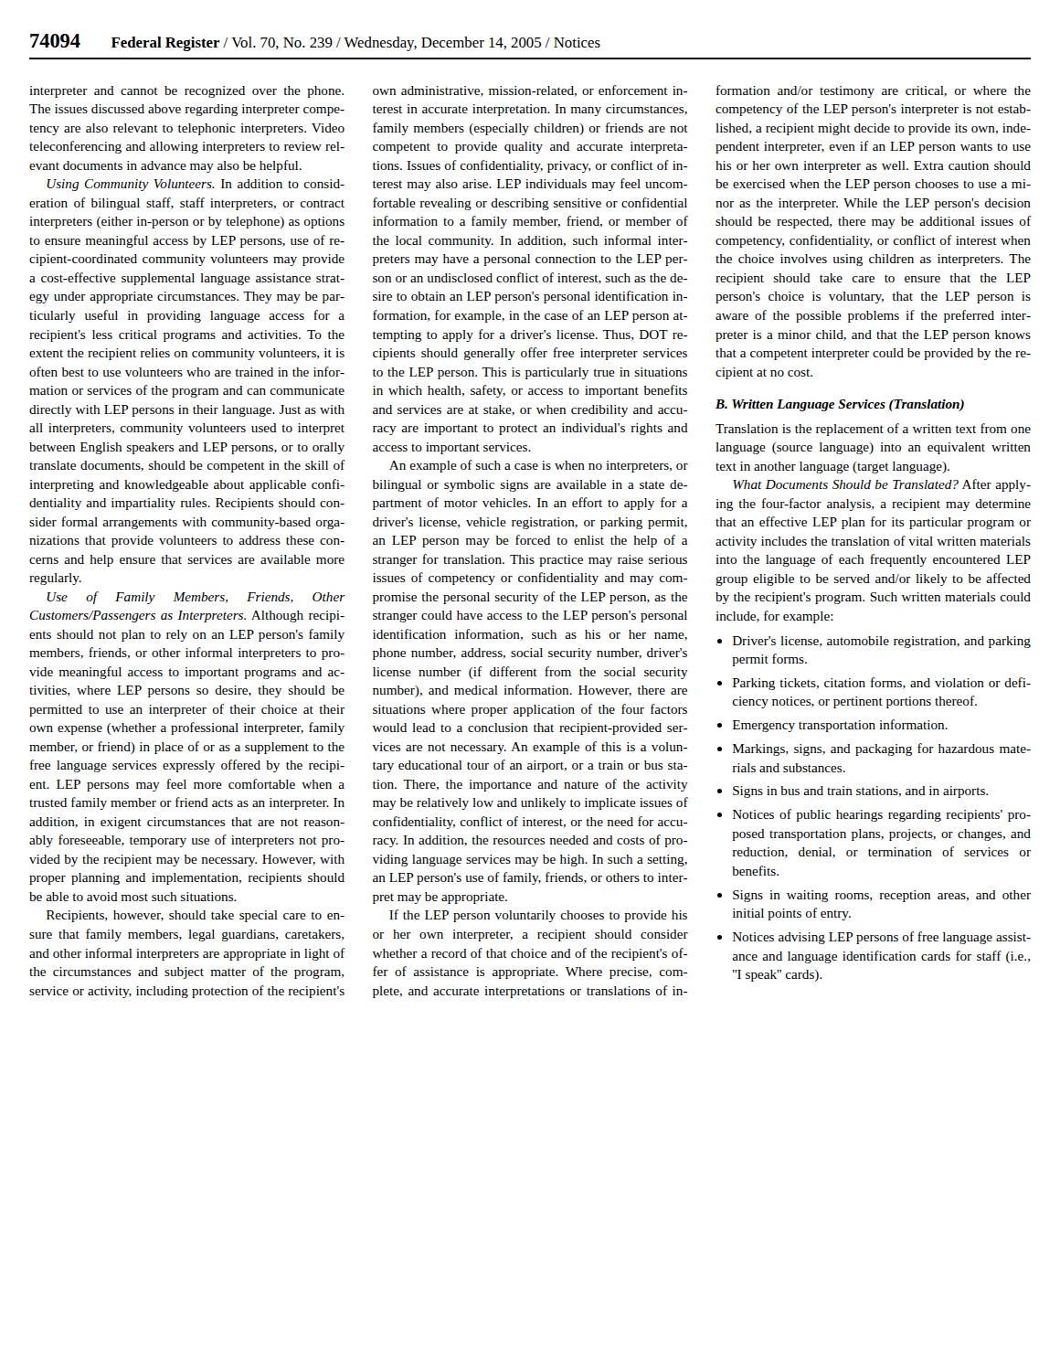74094 Federal Register / Vol. 70, No. 239 / Wednesday, December 14, 2005 / Notices
interpreter and cannot be recognized over the phone. The issues discussed above regarding interpreter competency are also relevant to telephonic interpreters. Video teleconferencing and allowing interpreters to review relevant documents in advance may also be helpful.
Using Community Volunteers. In addition to consideration of bilingual staff, staff interpreters, or contract interpreters (either in-person or by telephone) as options to ensure meaningful access by LEP persons, use of recipient-coordinated community volunteers may provide a cost-effective supplemental language assistance strategy under appropriate circumstances. They may be particularly useful in providing language access for a recipient's less critical programs and activities. To the extent the recipient relies on community volunteers, it is often best to use volunteers who are trained in the information or services of the program and can communicate directly with LEP persons in their language. Just as with all interpreters, community volunteers used to interpret between English speakers and LEP persons, or to orally translate documents, should be competent in the skill of interpreting and knowledgeable about applicable confidentiality and impartiality rules. Recipients should consider formal arrangements with community-based organizations that provide volunteers to address these concerns and help ensure that services are available more regularly.
Use of Family Members, Friends, Other Customers/Passengers as Interpreters. Although recipients should not plan to rely on an LEP person's family members, friends, or other informal interpreters to provide meaningful access to important programs and activities, where LEP persons so desire, they should be permitted to use an interpreter of their choice at their own expense (whether a professional interpreter, family member, or friend) in place of or as a supplement to the free language services expressly offered by the recipient. LEP persons may feel more comfortable when a trusted family member or friend acts as an interpreter. In addition, in exigent circumstances that are not reasonably foreseeable, temporary use of interpreters not provided by the recipient may be necessary. However, with proper planning and implementation, recipients should be able to avoid most such situations.
Recipients, however, should take special care to ensure that family members, legal guardians, caretakers, and other informal interpreters are appropriate in light of the circumstances and subject matter of the program, service or activity, including protection of the recipient's own administrative, mission-related, or enforcement interest in accurate interpretation. In many circumstances, family members (especially children) or friends are not competent to provide quality and accurate interpretations. Issues of confidentiality, privacy, or conflict of interest may also arise. LEP individuals may feel uncomfortable revealing or describing sensitive or confidential information to a family member, friend, or member of the local community. In addition, such informal interpreters may have a personal connection to the LEP person or an undisclosed conflict of interest, such as the desire to obtain an LEP person's personal identification information, for example, in the case of an LEP person attempting to apply for a driver's license. Thus, DOT recipients should generally offer free interpreter services to the LEP person. This is particularly true in situations in which health, safety, or access to important benefits and services are at stake, or when credibility and accuracy are important to protect an individual's rights and access to important services.
An example of such a case is when no interpreters, or bilingual or symbolic signs are available in a state department of motor vehicles. In an effort to apply for a driver's license, vehicle registration, or parking permit, an LEP person may be forced to enlist the help of a stranger for translation. This practice may raise serious issues of competency or confidentiality and may compromise the personal security of the LEP person, as the stranger could have access to the LEP person's personal identification information, such as his or her name, phone number, address, social security number, driver's license number (if different from the social security number), and medical information. However, there are situations where proper application of the four factors would lead to a conclusion that recipient-provided services are not necessary. An example of this is a voluntary educational tour of an airport, or a train or bus station. There, the importance and nature of the activity may be relatively low and unlikely to implicate issues of confidentiality, conflict of interest, or the need for accuracy. In addition, the resources needed and costs of providing language services may be high. In such a setting, an LEP person's use of family, friends, or others to interpret may be appropriate.
If the LEP person voluntarily chooses to provide his or her own interpreter, a recipient should consider whether a record of that choice and of the recipient's offer of assistance is appropriate. Where precise, complete, and accurate interpretations or translations of information and/or testimony are critical, or where the competency of the LEP person's interpreter is not established, a recipient might decide to provide its own, independent interpreter, even if an LEP person wants to use his or her own interpreter as well. Extra caution should be exercised when the LEP person chooses to use a minor as the interpreter. While the LEP person's decision should be respected, there may be additional issues of competency, confidentiality, or conflict of interest when the choice involves using children as interpreters. The recipient should take care to ensure that the LEP person's choice is voluntary, that the LEP person is aware of the possible problems if the preferred interpreter is a minor child, and that the LEP person knows that a competent interpreter could be provided by the recipient at no cost.
B. Written Language Services (Translation)
Translation is the replacement of a written text from one language (source language) into an equivalent written text in another language (target language).
What Documents Should be Translated? After applying the four-factor analysis, a recipient may determine that an effective LEP plan for its particular program or activity includes the translation of vital written materials into the language of each frequently encountered LEP group eligible to be served and/or likely to be affected by the recipient's program. Such written materials could include, for example:
Driver's license, automobile registration, and parking permit forms.
Parking tickets, citation forms, and violation or deficiency notices, or pertinent portions thereof.
Emergency transportation information.
Markings, signs, and packaging for hazardous materials and substances.
Signs in bus and train stations, and in airports.
Notices of public hearings regarding recipients' proposed transportation plans, projects, or changes, and reduction, denial, or termination of services or benefits.
Signs in waiting rooms, reception areas, and other initial points of entry.
Notices advising LEP persons of free language assistance and language identification cards for staff (i.e., ''I speak'' cards).